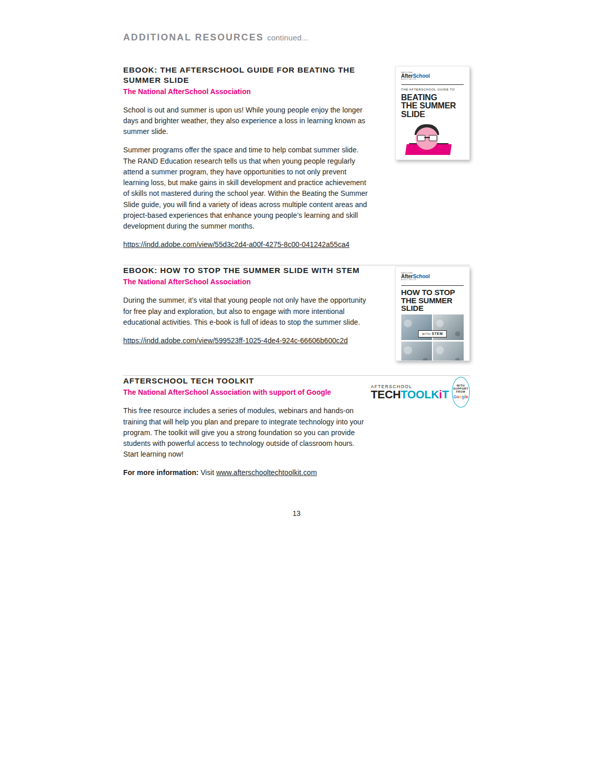ADDITIONAL RESOURCES continued...
eBOOK: THE AFTERSCHOOL GUIDE FOR BEATING THE SUMMER SLIDE
The National AfterSchool Association
School is out and summer is upon us! While young people enjoy the longer days and brighter weather, they also experience a loss in learning known as summer slide.
Summer programs offer the space and time to help combat summer slide. The RAND Education research tells us that when young people regularly attend a summer program, they have opportunities to not only prevent learning loss, but make gains in skill development and practice achievement of skills not mastered during the school year. Within the Beating the Summer Slide guide, you will find a variety of ideas across multiple content areas and project-based experiences that enhance young people’s learning and skill development during the summer months.
https://indd.adobe.com/view/55d3c2d4-a00f-4275-8c00-041242a55ca4
National
AfterSchool
Association
The AfterSchool Guide to
Beating
the Summer
Slide
eBOOK: HOW TO STOP THE SUMMER SLIDE WITH STEM
The National AfterSchool Association
During the summer, it’s vital that young people not only have the opportunity for free play and exploration, but also to engage with more intentional educational activities. This e-book is full of ideas to stop the summer slide.
https://indd.adobe.com/view/599523ff-1025-4de4-924c-66606b600c2d
National
AfterSchool
Association
How to Stop
the Summer
Slide
with STEM
AFTERSCHOOL TECH TOOLKIT
The National AfterSchool Association with support of Google
This free resource includes a series of modules, webinars and hands-on training that will help you plan and prepare to integrate technology into your program. The toolkit will give you a strong foundation so you can provide students with powerful access to technology outside of classroom hours. Start learning now!
For more information: Visit www.afterschooltechtoolkit.com
AfterSchool
TECH TOOL Ki T
With
Support
From
Google
13